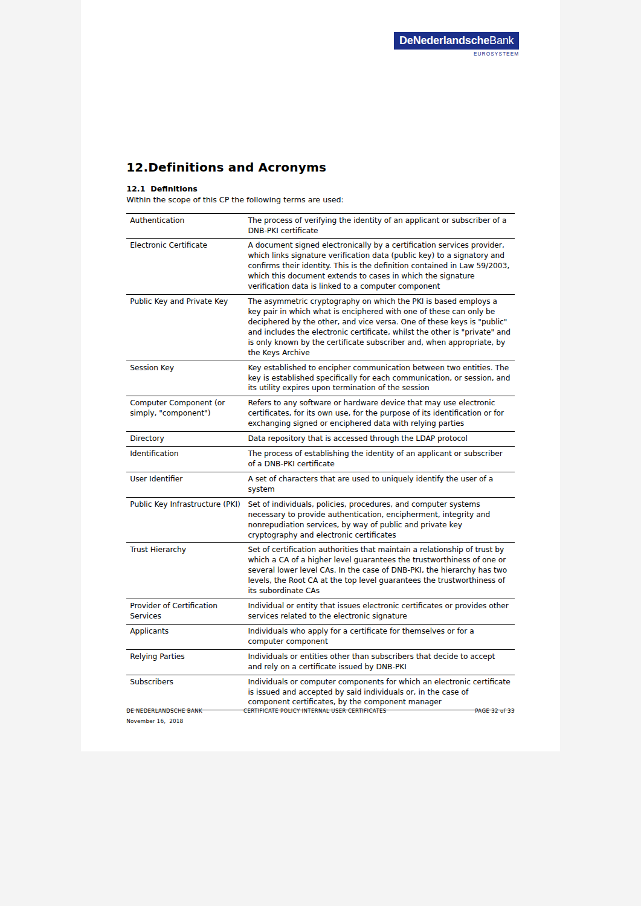DeNederlandscheBank
Eurosysteem
12. Definitions and Acronyms
12.1 Definitions
Within the scope of this CP the following terms are used:
| Authentication | The process of verifying the identity of an applicant or subscriber of a DNB-PKI certificate |
| Electronic Certificate | A document signed electronically by a certification services provider, which links signature verification data (public key) to a signatory and confirms their identity. This is the definition contained in Law 59/2003, which this document extends to cases in which the signature verification data is linked to a computer component |
| Public Key and Private Key | The asymmetric cryptography on which the PKI is based employs a key pair in which what is enciphered with one of these can only be deciphered by the other, and vice versa. One of these keys is "public" and includes the electronic certificate, whilst the other is "private" and is only known by the certificate subscriber and, when appropriate, by the Keys Archive |
| Session Key | Key established to encipher communication between two entities. The key is established specifically for each communication, or session, and its utility expires upon termination of the session |
| Computer Component (or simply, "component") | Refers to any software or hardware device that may use electronic certificates, for its own use, for the purpose of its identification or for exchanging signed or enciphered data with relying parties |
| Directory | Data repository that is accessed through the LDAP protocol |
| Identification | The process of establishing the identity of an applicant or subscriber of a DNB-PKI certificate |
| User Identifier | A set of characters that are used to uniquely identify the user of a system |
| Public Key Infrastructure (PKI) | Set of individuals, policies, procedures, and computer systems necessary to provide authentication, encipherment, integrity and nonrepudiation services, by way of public and private key cryptography and electronic certificates |
| Trust Hierarchy | Set of certification authorities that maintain a relationship of trust by which a CA of a higher level guarantees the trustworthiness of one or several lower level CAs. In the case of DNB-PKI, the hierarchy has two levels, the Root CA at the top level guarantees the trustworthiness of its subordinate CAs |
| Provider of Certification Services | Individual or entity that issues electronic certificates or provides other services related to the electronic signature |
| Applicants | Individuals who apply for a certificate for themselves or for a computer component |
| Relying Parties | Individuals or entities other than subscribers that decide to accept and rely on a certificate issued by DNB-PKI |
| Subscribers | Individuals or computer components for which an electronic certificate is issued and accepted by said individuals or, in the case of component certificates, by the component manager |
De Nederlandsche Bank
Certificate Policy Internal User Certificates
PAGE 32 of 33
November 16, 2018